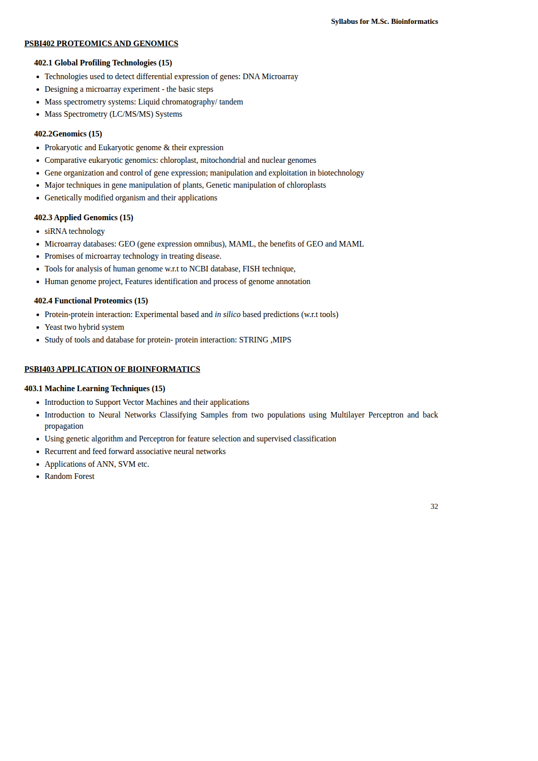Syllabus for M.Sc. Bioinformatics
PSBI402 PROTEOMICS AND GENOMICS
402.1 Global Profiling Technologies (15)
Technologies used to detect differential expression of genes: DNA Microarray
Designing a microarray experiment - the basic steps
Mass spectrometry systems: Liquid chromatography/ tandem
Mass Spectrometry (LC/MS/MS) Systems
402.2Genomics (15)
Prokaryotic and Eukaryotic genome & their expression
Comparative eukaryotic genomics: chloroplast, mitochondrial and nuclear genomes
Gene organization and control of gene expression; manipulation and exploitation in biotechnology
Major techniques in gene manipulation of plants, Genetic manipulation of chloroplasts
Genetically modified organism and their applications
402.3 Applied Genomics (15)
siRNA technology
Microarray databases: GEO (gene expression omnibus), MAML, the benefits of GEO and MAML
Promises of microarray technology in treating disease.
Tools for analysis of human genome w.r.t to NCBI database, FISH technique,
Human genome project, Features identification and process of genome annotation
402.4 Functional Proteomics (15)
Protein-protein interaction: Experimental based and in silico based predictions (w.r.t tools)
Yeast two hybrid system
Study of tools and database for protein- protein interaction: STRING ,MIPS
PSBI403 APPLICATION OF BIOINFORMATICS
403.1 Machine Learning Techniques (15)
Introduction to Support Vector Machines and their applications
Introduction to Neural Networks Classifying Samples from two populations using Multilayer Perceptron and back propagation
Using genetic algorithm and Perceptron for feature selection and supervised classification
Recurrent and feed forward associative neural networks
Applications of ANN, SVM etc.
Random Forest
32